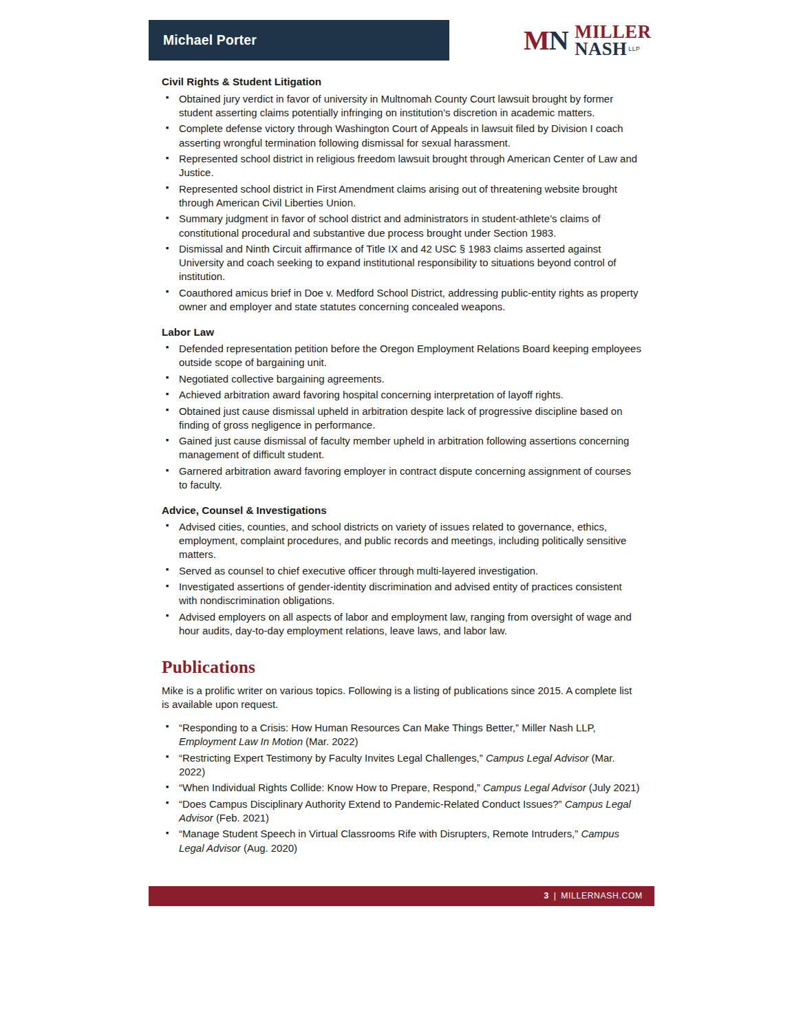Michael Porter
MN
MILLER NASH LLP
Civil Rights & Student Litigation
Obtained jury verdict in favor of university in Multnomah County Court lawsuit brought by former student asserting claims potentially infringing on institution’s discretion in academic matters.
Complete defense victory through Washington Court of Appeals in lawsuit filed by Division I coach asserting wrongful termination following dismissal for sexual harassment.
Represented school district in religious freedom lawsuit brought through American Center of Law and Justice.
Represented school district in First Amendment claims arising out of threatening website brought through American Civil Liberties Union.
Summary judgment in favor of school district and administrators in student-athlete’s claims of constitutional procedural and substantive due process brought under Section 1983.
Dismissal and Ninth Circuit affirmance of Title IX and 42 USC § 1983 claims asserted against University and coach seeking to expand institutional responsibility to situations beyond control of institution.
Coauthored amicus brief in Doe v. Medford School District, addressing public-entity rights as property owner and employer and state statutes concerning concealed weapons.
Labor Law
Defended representation petition before the Oregon Employment Relations Board keeping employees outside scope of bargaining unit.
Negotiated collective bargaining agreements.
Achieved arbitration award favoring hospital concerning interpretation of layoff rights.
Obtained just cause dismissal upheld in arbitration despite lack of progressive discipline based on finding of gross negligence in performance.
Gained just cause dismissal of faculty member upheld in arbitration following assertions concerning management of difficult student.
Garnered arbitration award favoring employer in contract dispute concerning assignment of courses to faculty.
Advice, Counsel & Investigations
Advised cities, counties, and school districts on variety of issues related to governance, ethics, employment, complaint procedures, and public records and meetings, including politically sensitive matters.
Served as counsel to chief executive officer through multi-layered investigation.
Investigated assertions of gender-identity discrimination and advised entity of practices consistent with nondiscrimination obligations.
Advised employers on all aspects of labor and employment law, ranging from oversight of wage and hour audits, day-to-day employment relations, leave laws, and labor law.
Publications
Mike is a prolific writer on various topics. Following is a listing of publications since 2015. A complete list is available upon request.
“Responding to a Crisis: How Human Resources Can Make Things Better,” Miller Nash LLP, Employment Law In Motion (Mar. 2022)
“Restricting Expert Testimony by Faculty Invites Legal Challenges,” Campus Legal Advisor (Mar. 2022)
“When Individual Rights Collide: Know How to Prepare, Respond,” Campus Legal Advisor (July 2021)
“Does Campus Disciplinary Authority Extend to Pandemic-Related Conduct Issues?” Campus Legal Advisor (Feb. 2021)
“Manage Student Speech in Virtual Classrooms Rife with Disrupters, Remote Intruders,” Campus Legal Advisor (Aug. 2020)
3|MILLERNASH.COM